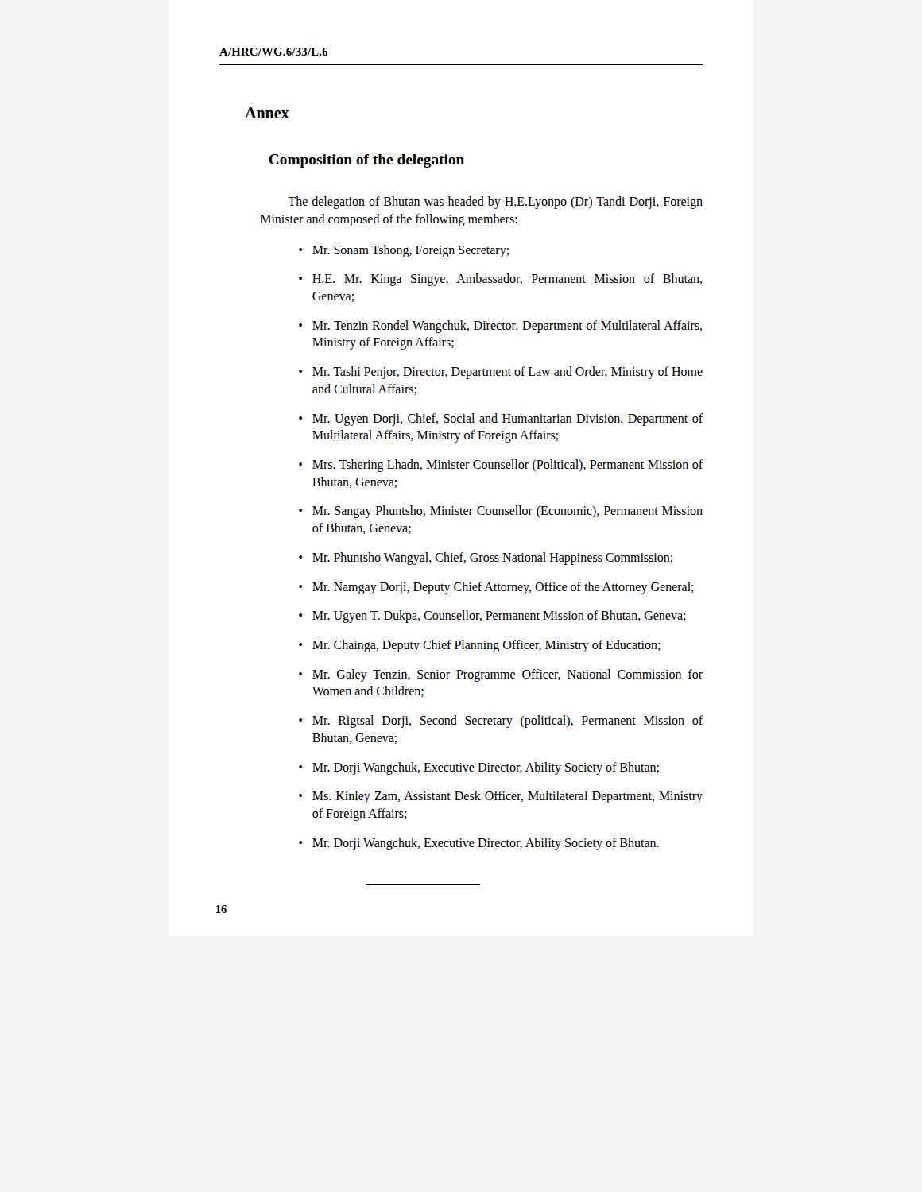A/HRC/WG.6/33/L.6
Annex
Composition of the delegation
The delegation of Bhutan was headed by H.E.Lyonpo (Dr) Tandi Dorji, Foreign Minister and composed of the following members:
Mr. Sonam Tshong, Foreign Secretary;
H.E. Mr. Kinga Singye, Ambassador, Permanent Mission of Bhutan, Geneva;
Mr. Tenzin Rondel Wangchuk, Director, Department of Multilateral Affairs, Ministry of Foreign Affairs;
Mr. Tashi Penjor, Director, Department of Law and Order, Ministry of Home and Cultural Affairs;
Mr. Ugyen Dorji, Chief, Social and Humanitarian Division, Department of Multilateral Affairs, Ministry of Foreign Affairs;
Mrs. Tshering Lhadn, Minister Counsellor (Political), Permanent Mission of Bhutan, Geneva;
Mr. Sangay Phuntsho, Minister Counsellor (Economic), Permanent Mission of Bhutan, Geneva;
Mr. Phuntsho Wangyal, Chief, Gross National Happiness Commission;
Mr. Namgay Dorji, Deputy Chief Attorney, Office of the Attorney General;
Mr. Ugyen T. Dukpa, Counsellor, Permanent Mission of Bhutan, Geneva;
Mr. Chainga, Deputy Chief Planning Officer, Ministry of Education;
Mr. Galey Tenzin, Senior Programme Officer, National Commission for Women and Children;
Mr. Rigtsal Dorji, Second Secretary (political), Permanent Mission of Bhutan, Geneva;
Mr. Dorji Wangchuk, Executive Director, Ability Society of Bhutan;
Ms. Kinley Zam, Assistant Desk Officer, Multilateral Department, Ministry of Foreign Affairs;
Mr. Dorji Wangchuk, Executive Director, Ability Society of Bhutan.
16